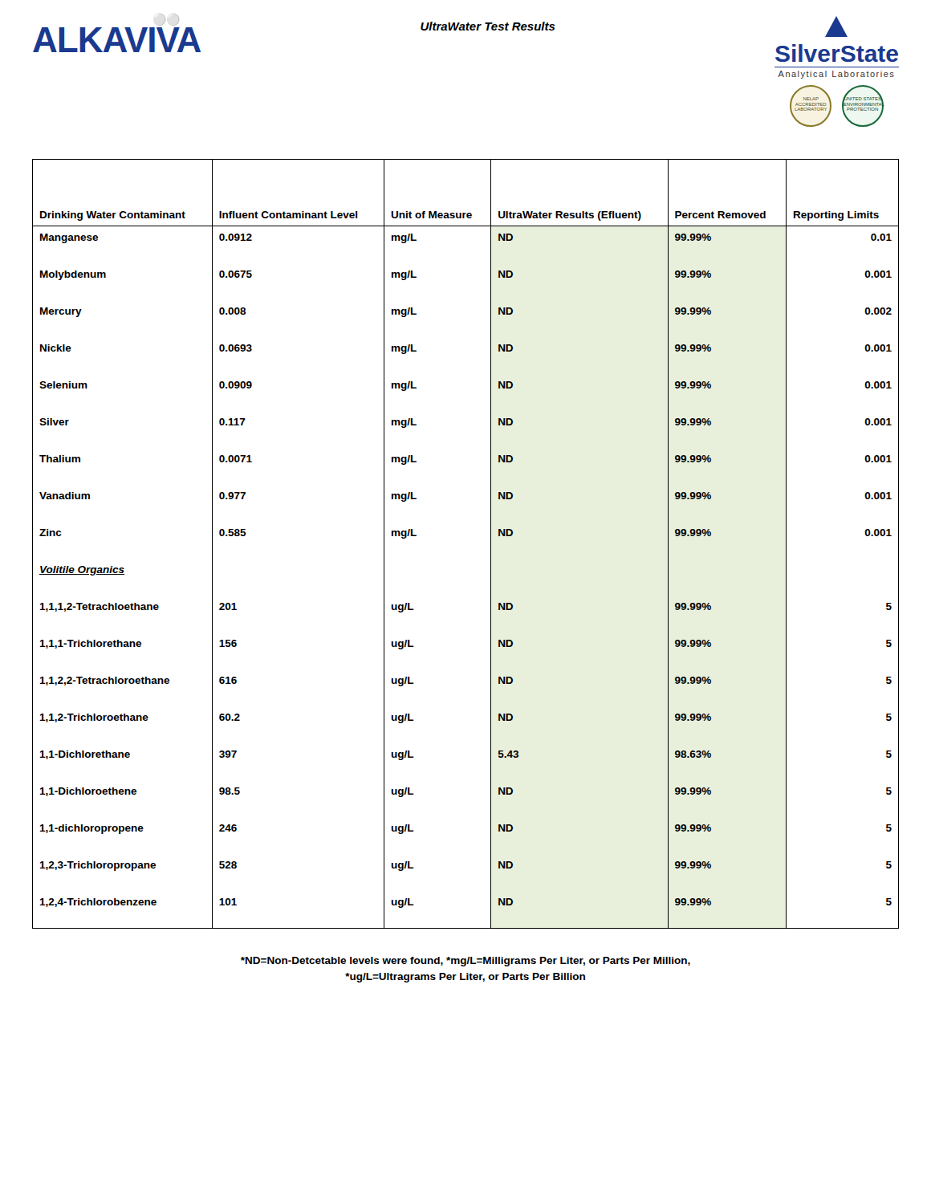⚪⚪
ALKAVIVA
UltraWater Test Results
SilverState
Analytical Laboratories
NELAP
ACCREDITED
LABORATORY UNITED STATES
ENVIRONMENTAL
PROTECTION
| Drinking Water Contaminant | Influent Contaminant Level | Unit of Measure | UltraWater Results (Efluent) | Percent Removed | Reporting Limits |
| --- | --- | --- | --- | --- | --- |
| Manganese | 0.0912 | mg/L | ND | 99.99% | 0.01 |
| Molybdenum | 0.0675 | mg/L | ND | 99.99% | 0.001 |
| Mercury | 0.008 | mg/L | ND | 99.99% | 0.002 |
| Nickle | 0.0693 | mg/L | ND | 99.99% | 0.001 |
| Selenium | 0.0909 | mg/L | ND | 99.99% | 0.001 |
| Silver | 0.117 | mg/L | ND | 99.99% | 0.001 |
| Thalium | 0.0071 | mg/L | ND | 99.99% | 0.001 |
| Vanadium | 0.977 | mg/L | ND | 99.99% | 0.001 |
| Zinc | 0.585 | mg/L | ND | 99.99% | 0.001 |
| Volitile Organics | | | | | |
| 1,1,1,2-Tetrachloethane | 201 | ug/L | ND | 99.99% | 5 |
| 1,1,1-Trichlorethane | 156 | ug/L | ND | 99.99% | 5 |
| 1,1,2,2-Tetrachloroethane | 616 | ug/L | ND | 99.99% | 5 |
| 1,1,2-Trichloroethane | 60.2 | ug/L | ND | 99.99% | 5 |
| 1,1-Dichlorethane | 397 | ug/L | 5.43 | 98.63% | 5 |
| 1,1-Dichloroethene | 98.5 | ug/L | ND | 99.99% | 5 |
| 1,1-dichloropropene | 246 | ug/L | ND | 99.99% | 5 |
| 1,2,3-Trichloropropane | 528 | ug/L | ND | 99.99% | 5 |
| 1,2,4-Trichlorobenzene | 101 | ug/L | ND | 99.99% | 5 |
*ND=Non-Detcetable levels were found, *mg/L=Milligrams Per Liter, or Parts Per Million,
*ug/L=Ultragrams Per Liter, or Parts Per Billion